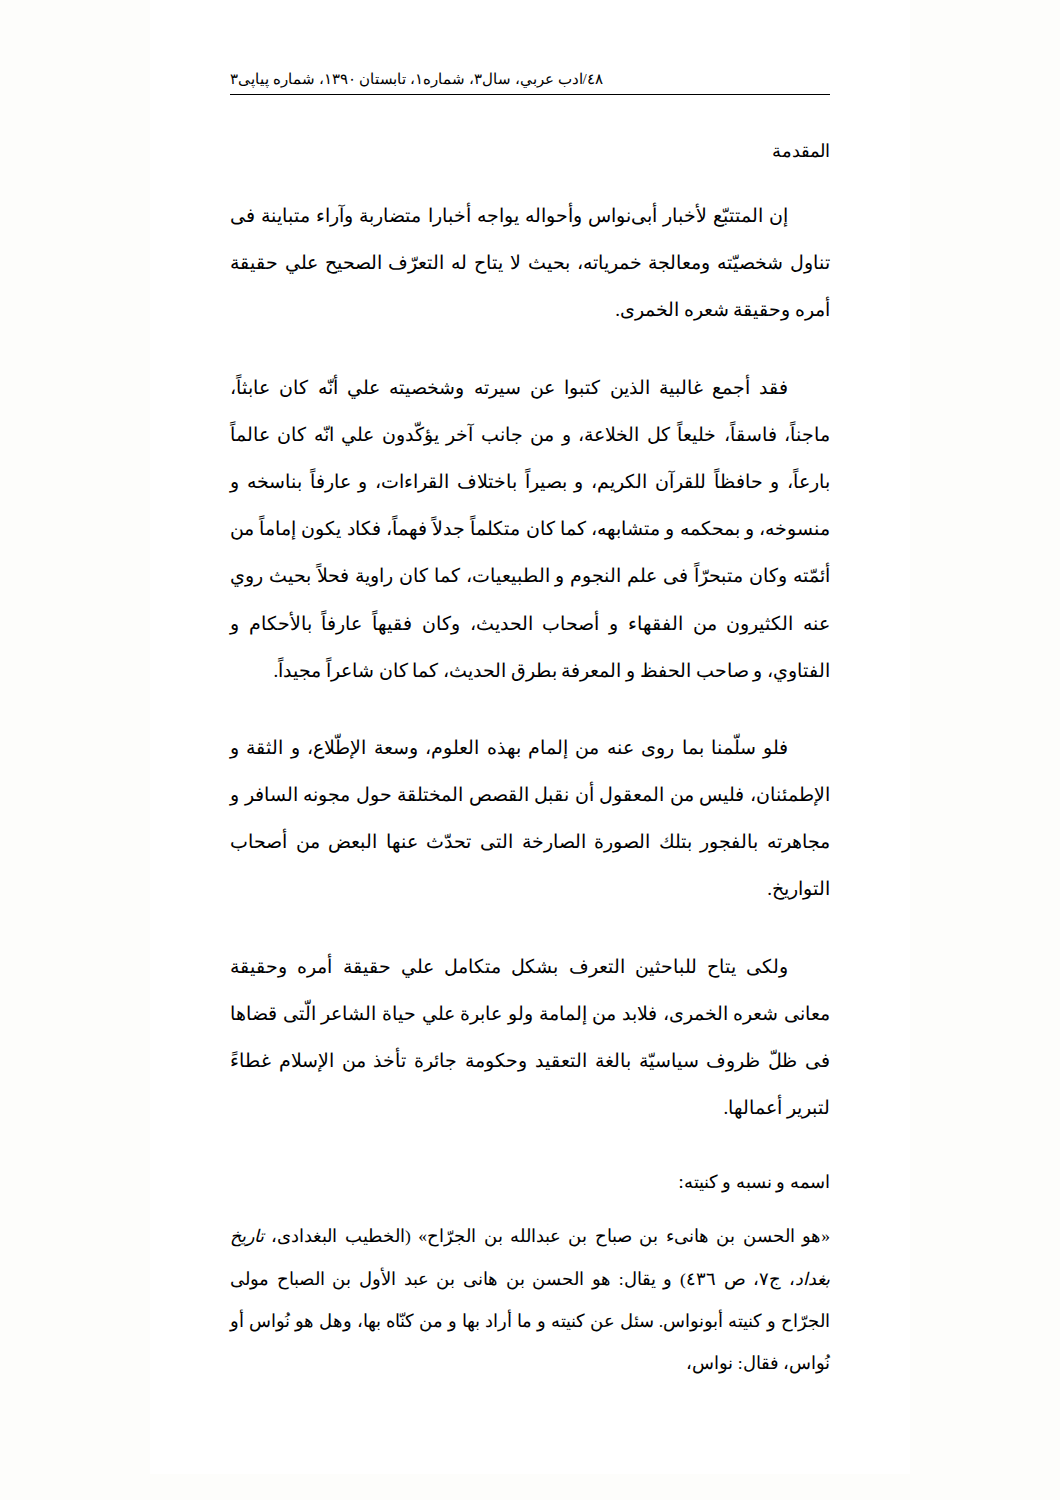٤٨/ادب عربي، سال٣، شماره١، تابستان ١٣٩٠، شماره پياپى٣
المقدمة
إن المتتبّع لأخبار أبى‌نواس وأحواله يواجه أخبارا متضاربة وآراء متباينة فى تناول شخصيّته ومعالجة خمرياته، بحيث لا يتاح له التعرّف الصحيح علي حقيقة أمره وحقيقة شعره الخمرى.
فقد أجمع غالبية الذين كتبوا عن سيرته وشخصيته علي أنّه كان عابثاً، ماجناً، فاسقاً، خليعاً كل الخلاعة، و من جانب آخر يؤكّدون علي انّه كان عالماً بارعاً، و حافظاً للقرآن الكريم، و بصيراً باختلاف القراءات، و عارفاً بناسخه و منسوخه، و بمحكمه و متشابهه، كما كان متكلماً جدلاً فهماً، فكاد يكون إماماً من أئمّته وكان متبحرّاً فى علم النجوم و الطبيعيات، كما كان راوية فحلاً بحيث روي عنه الكثيرون من الفقهاء و أصحاب الحديث، وكان فقيهاً عارفاً بالأحكام و الفتاوي، و صاحب الحفظ و المعرفة بطرق الحديث، كما كان شاعراً مجيداً.
فلو سلّمنا بما روى عنه من إلمام بهذه العلوم، وسعة الإطّلاع، و الثقة و الإطمئنان، فليس من المعقول أن نقبل القصص المختلقة حول مجونه السافر و مجاهرته بالفجور بتلك الصورة الصارخة التى تحدّث عنها البعض من أصحاب التواريخ.
ولكى يتاح للباحثين التعرف بشكل متكامل علي حقيقة أمره وحقيقة معانى شعره الخمرى، فلابد من إلمامة ولو عابرة علي حياة الشاعر الّتى قضاها فى ظلّ ظروف سياسيّة بالغة التعقيد وحكومة جائرة تأخذ من الإسلام غطاءً لتبرير أعمالها.
اسمه و نسبه و كنيته:
«هو الحسن بن هانىء بن صباح بن عبدالله بن الجرّاح» (الخطيب البغدادى، تاريخ بغداد، ج٧، ص ٤٣٦) و يقال: هو الحسن بن هانى بن عبد الأول بن الصباح مولى الجرّاح و كنيته أبونواس. سئل عن كنيته و ما أراد بها و من كنّاه بها، وهل هو نُواس أو نُواس، فقال: نواس،